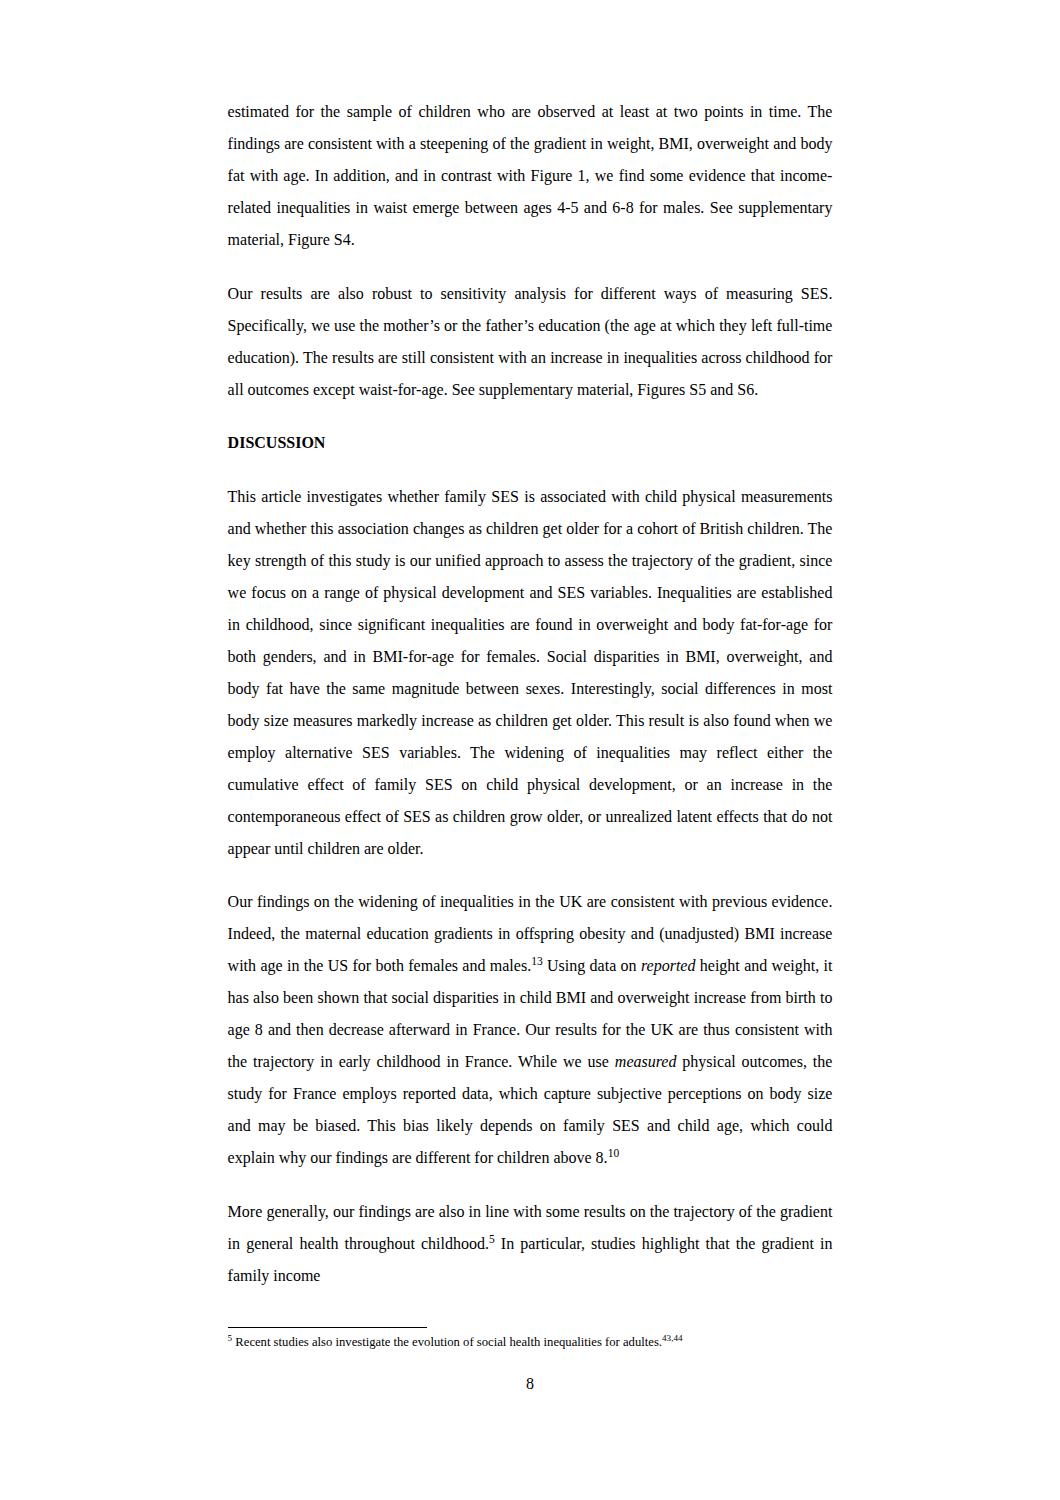estimated for the sample of children who are observed at least at two points in time. The findings are consistent with a steepening of the gradient in weight, BMI, overweight and body fat with age. In addition, and in contrast with Figure 1, we find some evidence that income-related inequalities in waist emerge between ages 4-5 and 6-8 for males. See supplementary material, Figure S4.
Our results are also robust to sensitivity analysis for different ways of measuring SES. Specifically, we use the mother’s or the father’s education (the age at which they left full-time education). The results are still consistent with an increase in inequalities across childhood for all outcomes except waist-for-age. See supplementary material, Figures S5 and S6.
DISCUSSION
This article investigates whether family SES is associated with child physical measurements and whether this association changes as children get older for a cohort of British children. The key strength of this study is our unified approach to assess the trajectory of the gradient, since we focus on a range of physical development and SES variables. Inequalities are established in childhood, since significant inequalities are found in overweight and body fat-for-age for both genders, and in BMI-for-age for females. Social disparities in BMI, overweight, and body fat have the same magnitude between sexes. Interestingly, social differences in most body size measures markedly increase as children get older. This result is also found when we employ alternative SES variables. The widening of inequalities may reflect either the cumulative effect of family SES on child physical development, or an increase in the contemporaneous effect of SES as children grow older, or unrealized latent effects that do not appear until children are older.
Our findings on the widening of inequalities in the UK are consistent with previous evidence. Indeed, the maternal education gradients in offspring obesity and (unadjusted) BMI increase with age in the US for both females and males.13 Using data on reported height and weight, it has also been shown that social disparities in child BMI and overweight increase from birth to age 8 and then decrease afterward in France. Our results for the UK are thus consistent with the trajectory in early childhood in France. While we use measured physical outcomes, the study for France employs reported data, which capture subjective perceptions on body size and may be biased. This bias likely depends on family SES and child age, which could explain why our findings are different for children above 8.10
More generally, our findings are also in line with some results on the trajectory of the gradient in general health throughout childhood.5 In particular, studies highlight that the gradient in family income
5 Recent studies also investigate the evolution of social health inequalities for adultes.43,44
8